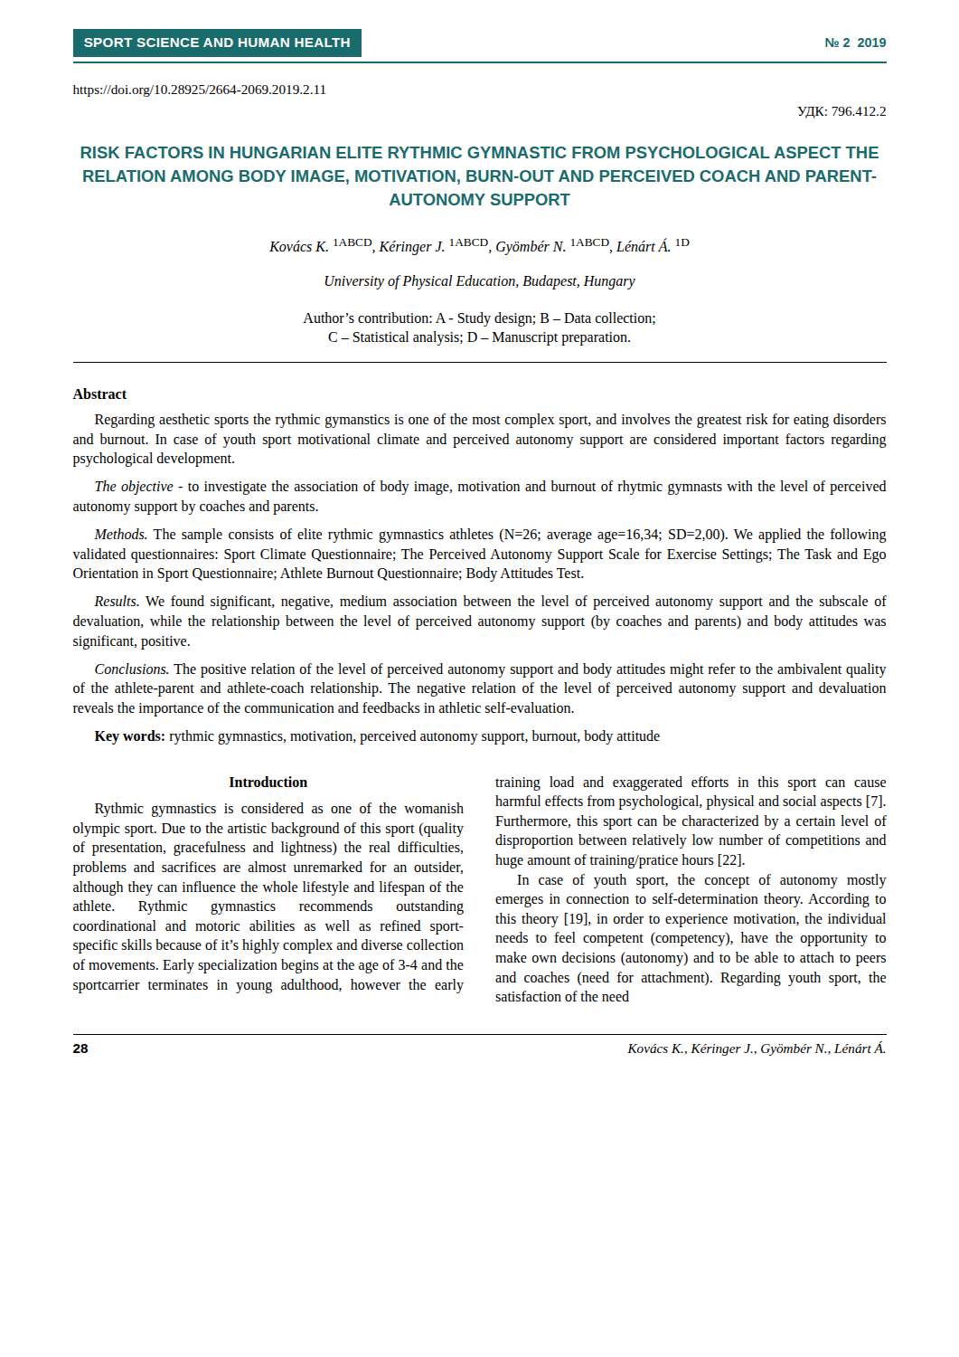SPORT SCIENCE AND HUMAN HEALTH
№ 2 2019
https://doi.org/10.28925/2664-2069.2019.2.11
УДК: 796.412.2
Risk factors in Hungarian elite rythmic gymnastic from psychological aspect the relation among body image, motivation, burn-out and perceived coach and parent-autonomy support
Kovács K. 1ABCD, Kéringer J. 1ABCD, Gyömbér N. 1ABCD, Lénárt Á. 1D
University of Physical Education, Budapest, Hungary
Author’s contribution: A - Study design; B – Data collection;
C – Statistical analysis; D – Manuscript preparation.
Abstract
Regarding aesthetic sports the rythmic gymanstics is one of the most complex sport, and involves the greatest risk for eating disorders and burnout. In case of youth sport motivational climate and perceived autonomy support are considered important factors regarding psychological development.
The objective - to investigate the association of body image, motivation and burnout of rhytmic gymnasts with the level of perceived autonomy support by coaches and parents.
Methods. The sample consists of elite rythmic gymnastics athletes (N=26; average age=16,34; SD=2,00). We applied the following validated questionnaires: Sport Climate Questionnaire; The Perceived Autonomy Support Scale for Exercise Settings; The Task and Ego Orientation in Sport Questionnaire; Athlete Burnout Questionnaire; Body Attitudes Test.
Results. We found significant, negative, medium association between the level of perceived autonomy support and the subscale of devaluation, while the relationship between the level of perceived autonomy support (by coaches and parents) and body attitudes was significant, positive.
Conclusions. The positive relation of the level of perceived autonomy support and body attitudes might refer to the ambivalent quality of the athlete-parent and athlete-coach relationship. The negative relation of the level of perceived autonomy support and devaluation reveals the importance of the communication and feedbacks in athletic self-evaluation.
Key words: rythmic gymnastics, motivation, perceived autonomy support, burnout, body attitude
Introduction
Rythmic gymnastics is considered as one of the womanish olympic sport. Due to the artistic background of this sport (quality of presentation, gracefulness and lightness) the real difficulties, problems and sacrifices are almost unremarked for an outsider, although they can influence the whole lifestyle and lifespan of the athlete. Rythmic gymnastics recommends outstanding coordinational and motoric abilities as well as refined sport-specific skills because of it’s highly complex and diverse collection of movements. Early specialization begins at the age of 3-4 and the sportcarrier terminates in young adulthood, however the early training load and exaggerated efforts in this sport can cause harmful effects from psychological, physical and social aspects [7]. Furthermore, this sport can be characterized by a certain level of disproportion between relatively low number of competitions and huge amount of training/pratice hours [22].
In case of youth sport, the concept of autonomy mostly emerges in connection to self-determination theory. According to this theory [19], in order to experience motivation, the individual needs to feel competent (competency), have the opportunity to make own decisions (autonomy) and to be able to attach to peers and coaches (need for attachment). Regarding youth sport, the satisfaction of the need
28
Kovács K., Kéringer J., Gyömbér N., Lénárt Á.